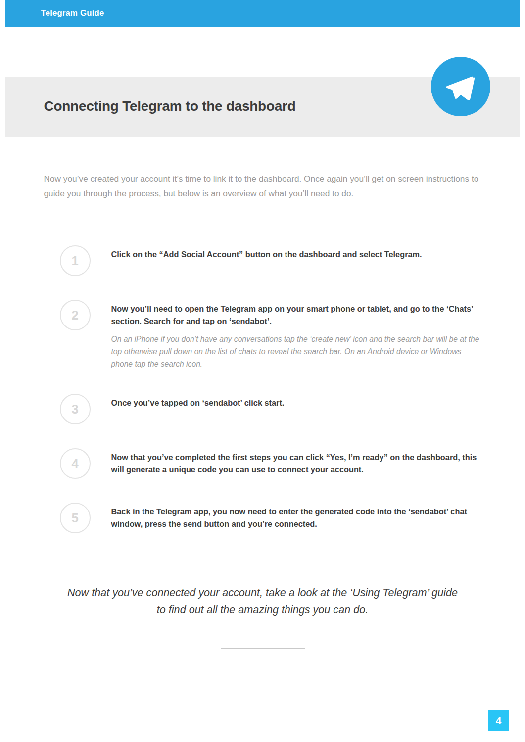Telegram Guide
Connecting Telegram to the dashboard
Now you’ve created your account it’s time to link it to the dashboard. Once again you’ll get on screen instructions to guide you through the process, but below is an overview of what you’ll need to do.
1
Click on the “Add Social Account” button on the dashboard and select Telegram.
2
Now you’ll need to open the Telegram app on your smart phone or tablet, and go to the ‘Chats’ section. Search for and tap on ‘sendabot’.
On an iPhone if you don’t have any conversations tap the ‘create new’ icon and the search bar will be at the top otherwise pull down on the list of chats to reveal the search bar. On an Android device or Windows phone tap the search icon.
3
Once you’ve tapped on ‘sendabot’ click start.
4
Now that you’ve completed the first steps you can click “Yes, I’m ready” on the dashboard, this will generate a unique code you can use to connect your account.
5
Back in the Telegram app, you now need to enter the generated code into the ‘sendabot’ chat window, press the send button and you’re connected.
Now that you’ve connected your account, take a look at the ‘Using Telegram’ guide to find out all the amazing things you can do.
4